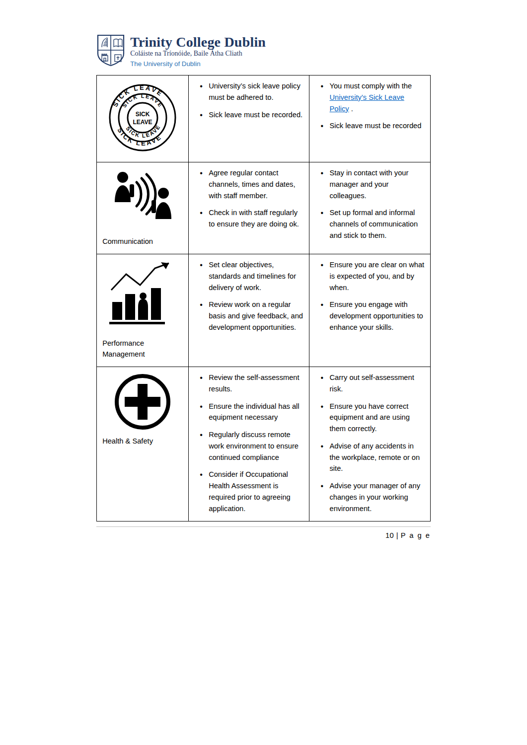Trinity College Dublin
Coláiste na Tríonóide, Baile Átha Cliath
The University of Dublin
| SICK LEAVE SICK LEAVE SICK LEAVE SICK LEAVE SICK LEAVE | University’s sick leave policy must be adhered to. Sick leave must be recorded. | You must comply with the University’s Sick Leave Policy . Sick leave must be recorded |
| Communication | Agree regular contact channels, times and dates, with staff member. Check in with staff regularly to ensure they are doing ok. | Stay in contact with your manager and your colleagues. Set up formal and informal channels of communication and stick to them. |
| Performance Management | Set clear objectives, standards and timelines for delivery of work. Review work on a regular basis and give feedback, and development opportunities. | Ensure you are clear on what is expected of you, and by when. Ensure you engage with development opportunities to enhance your skills. |
| Health & Safety | Review the self-assessment results. Ensure the individual has all equipment necessary Regularly discuss remote work environment to ensure continued compliance Consider if Occupational Health Assessment is required prior to agreeing application. | Carry out self-assessment risk. Ensure you have correct equipment and are using them correctly. Advise of any accidents in the workplace, remote or on site. Advise your manager of any changes in your working environment. |
10 | P a g e